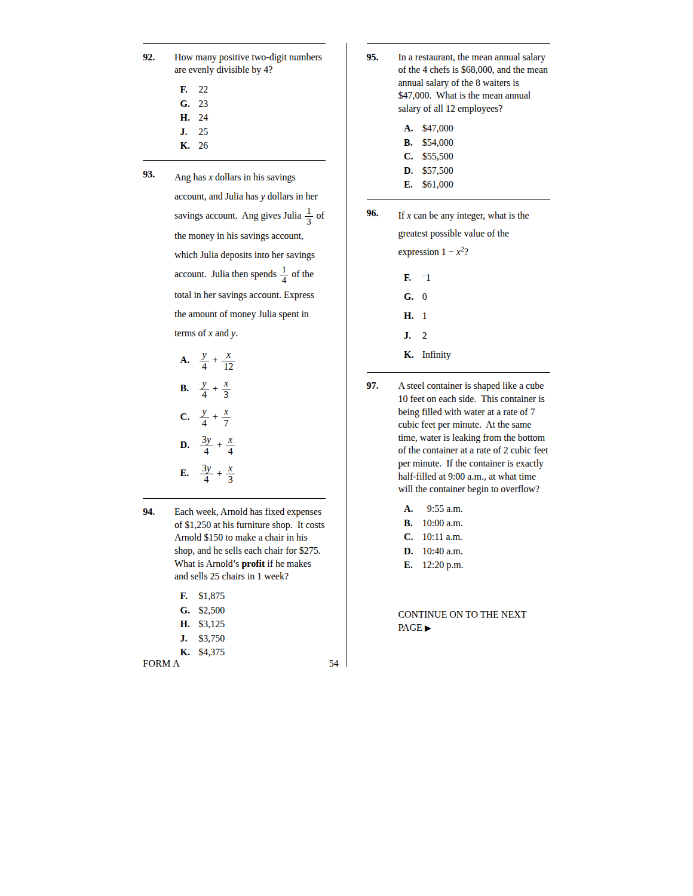92.
How many positive two-digit numbers are evenly divisible by 4?
F. 22
G. 23
H. 24
J. 25
K. 26
93.
Ang has x dollars in his savings account, and Julia has y dollars in her savings account. Ang gives Julia 13 of the money in his savings account, which Julia deposits into her savings account. Julia then spends 14 of the total in her savings account. Express the amount of money Julia spent in terms of x and y.
A. y 4 + x 12
B. y 4 + x 3
C. y 4 + x 7
D. 3y 4 + x 4
E. 3y 4 + x 3
94.
Each week, Arnold has fixed expenses of $1,250 at his furniture shop. It costs Arnold $150 to make a chair in his shop, and he sells each chair for $275. What is Arnold’s profit if he makes and sells 25 chairs in 1 week?
F.$1,875
G.$2,500
H.$3,125
J.$3,750
K.$4,375
95.
In a restaurant, the mean annual salary of the 4 chefs is $68,000, and the mean annual salary of the 8 waiters is $47,000. What is the mean annual salary of all 12 employees?
A.$47,000
B.$54,000
C.$55,500
D.$57,500
E.$61,000
96.
If x can be any integer, what is the greatest possible value of the expression 1 − x 2?
F.−1
G. 0
H. 1
J. 2
K. Infinity
97.
A steel container is shaped like a cube 10 feet on each side. This container is being filled with water at a rate of 7 cubic feet per minute. At the same time, water is leaking from the bottom of the container at a rate of 2 cubic feet per minute. If the container is exactly half-filled at 9:00 a.m., at what time will the container begin to overflow?
A. 9:55 a.m.
B. 10:00 a.m.
C. 10:11 a.m.
D. 10:40 a.m.
E. 12:20 p.m.
CONTINUE ON TO THE NEXT PAGE ▶
FORM A
54